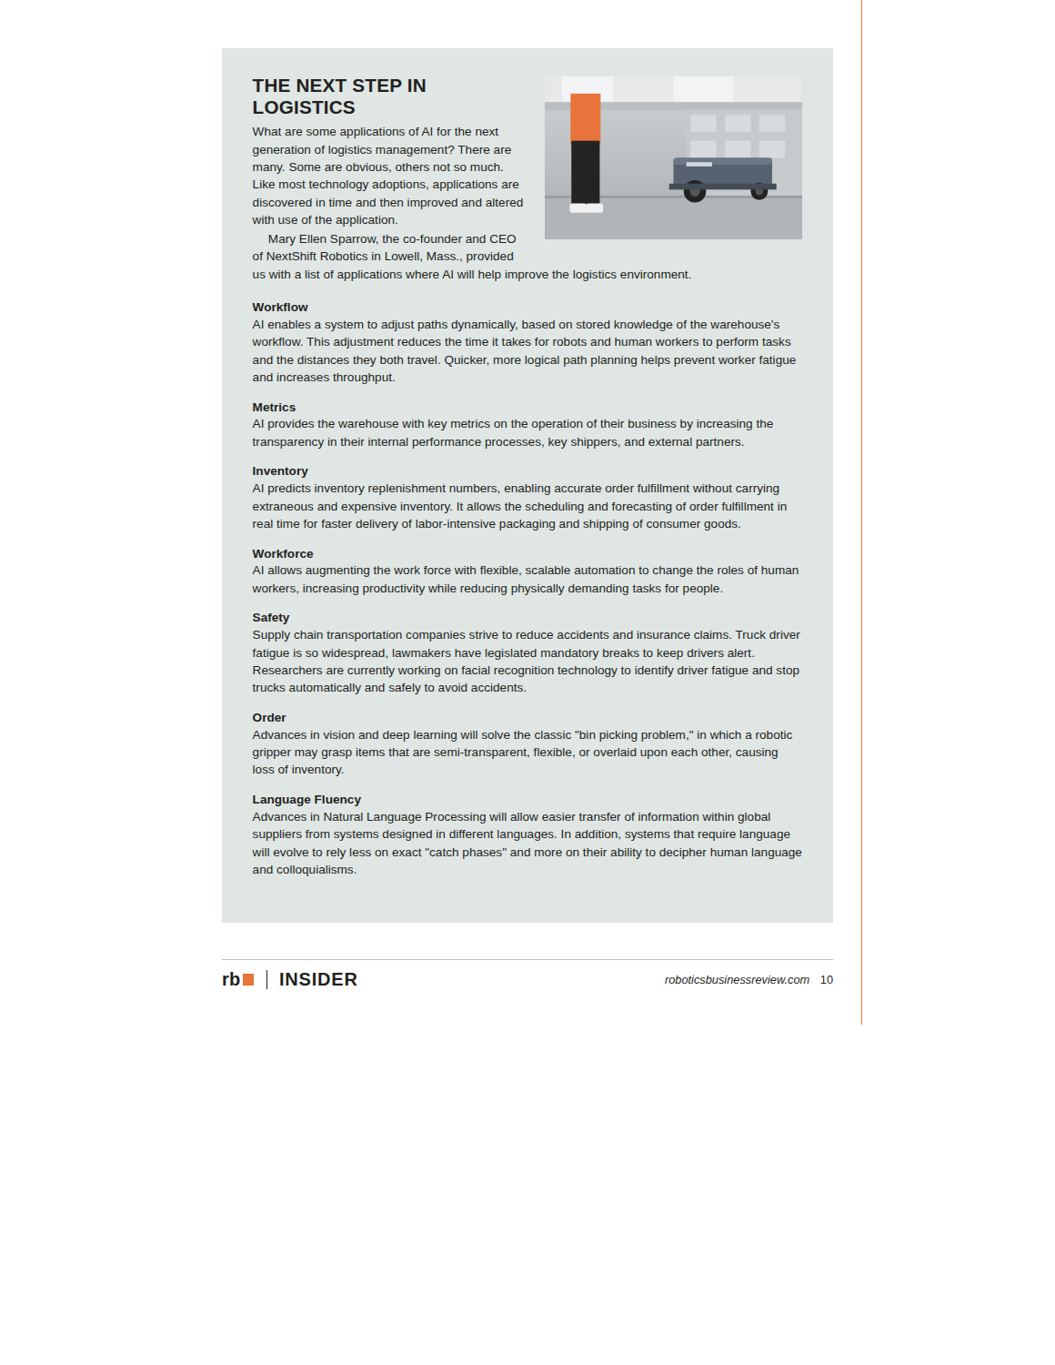THE NEXT STEP IN LOGISTICS
What are some applications of AI for the next generation of logistics management? There are many. Some are obvious, others not so much. Like most technology adoptions, applications are discovered in time and then improved and altered with use of the application.
Mary Ellen Sparrow, the co-founder and CEO of NextShift Robotics in Lowell, Mass., provided us with a list of applications where AI will help improve the logistics environment.
Workflow
AI enables a system to adjust paths dynamically, based on stored knowledge of the warehouse's workflow. This adjustment reduces the time it takes for robots and human workers to perform tasks and the distances they both travel. Quicker, more logical path planning helps prevent worker fatigue and increases throughput.
Metrics
AI provides the warehouse with key metrics on the operation of their business by increasing the transparency in their internal performance processes, key shippers, and external partners.
Inventory
AI predicts inventory replenishment numbers, enabling accurate order fulfillment without carrying extraneous and expensive inventory. It allows the scheduling and forecasting of order fulfillment in real time for faster delivery of labor-intensive packaging and shipping of consumer goods.
Workforce
AI allows augmenting the work force with flexible, scalable automation to change the roles of human workers, increasing productivity while reducing physically demanding tasks for people.
Safety
Supply chain transportation companies strive to reduce accidents and insurance claims. Truck driver fatigue is so widespread, lawmakers have legislated mandatory breaks to keep drivers alert. Researchers are currently working on facial recognition technology to identify driver fatigue and stop trucks automatically and safely to avoid accidents.
Order
Advances in vision and deep learning will solve the classic "bin picking problem," in which a robotic gripper may grasp items that are semi-transparent, flexible, or overlaid upon each other, causing loss of inventory.
Language Fluency
Advances in Natural Language Processing will allow easier transfer of information within global suppliers from systems designed in different languages. In addition, systems that require language will evolve to rely less on exact "catch phases" and more on their ability to decipher human language and colloquialisms.
rb INSIDER
roboticsbusinessreview.com 10